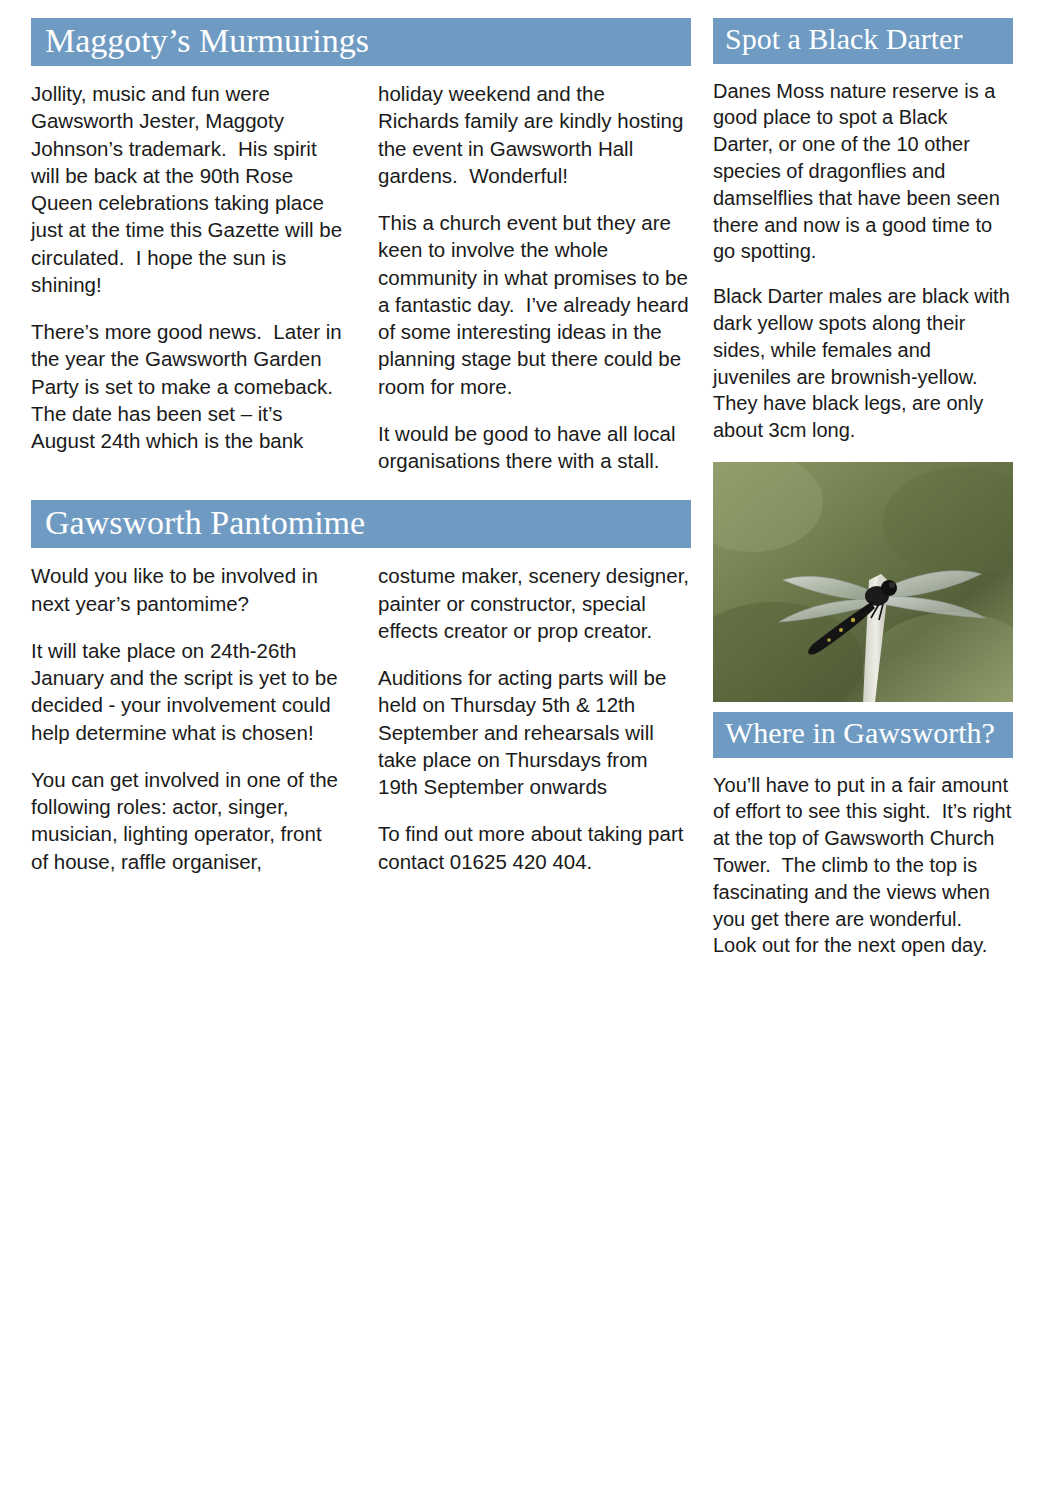Maggoty’s Murmurings
Jollity, music and fun were Gawsworth Jester, Maggoty Johnson’s trademark. His spirit will be back at the 90th Rose Queen celebrations taking place just at the time this Gazette will be circulated. I hope the sun is shining!
There’s more good news. Later in the year the Gawsworth Garden Party is set to make a comeback. The date has been set – it’s August 24th which is the bank holiday weekend and the Richards family are kindly hosting the event in Gawsworth Hall gardens. Wonderful!
This a church event but they are keen to involve the whole community in what promises to be a fantastic day. I’ve already heard of some interesting ideas in the planning stage but there could be room for more.
It would be good to have all local organisations there with a stall.
Gawsworth Pantomime
Would you like to be involved in next year’s pantomime?
It will take place on 24th-26th January and the script is yet to be decided - your involvement could help determine what is chosen!
You can get involved in one of the following roles: actor, singer, musician, lighting operator, front of house, raffle organiser, costume maker, scenery designer, painter or constructor, special effects creator or prop creator.
Auditions for acting parts will be held on Thursday 5th & 12th September and rehearsals will take place on Thursdays from 19th September onwards
To find out more about taking part contact 01625 420 404.
Spot a Black Darter
Danes Moss nature reserve is a good place to spot a Black Darter, or one of the 10 other species of dragonflies and damselflies that have been seen there and now is a good time to go spotting.
Black Darter males are black with dark yellow spots along their sides, while females and juveniles are brownish-yellow. They have black legs, are only about 3cm long.
Where in Gawsworth?
You’ll have to put in a fair amount of effort to see this sight. It’s right at the top of Gawsworth Church Tower. The climb to the top is fascinating and the views when you get there are wonderful. Look out for the next open day.